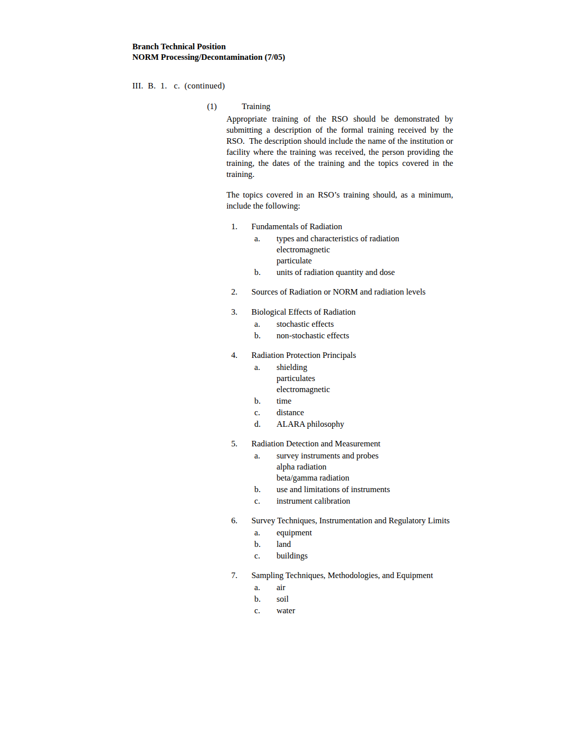Branch Technical Position
NORM Processing/Decontamination (7/05)
III. B. 1. c. (continued)
(1) Training
Appropriate training of the RSO should be demonstrated by submitting a description of the formal training received by the RSO. The description should include the name of the institution or facility where the training was received, the person providing the training, the dates of the training and the topics covered in the training.
The topics covered in an RSO’s training should, as a minimum, include the following:
1. Fundamentals of Radiation
a. types and characteristics of radiation
electromagnetic
particulate
b. units of radiation quantity and dose
2. Sources of Radiation or NORM and radiation levels
3. Biological Effects of Radiation
a. stochastic effects
b. non-stochastic effects
4. Radiation Protection Principals
a. shielding
particulates
electromagnetic
b. time
c. distance
d. ALARA philosophy
5. Radiation Detection and Measurement
a. survey instruments and probes
alpha radiation
beta/gamma radiation
b. use and limitations of instruments
c. instrument calibration
6. Survey Techniques, Instrumentation and Regulatory Limits
a. equipment
b. land
c. buildings
7. Sampling Techniques, Methodologies, and Equipment
a. air
b. soil
c. water